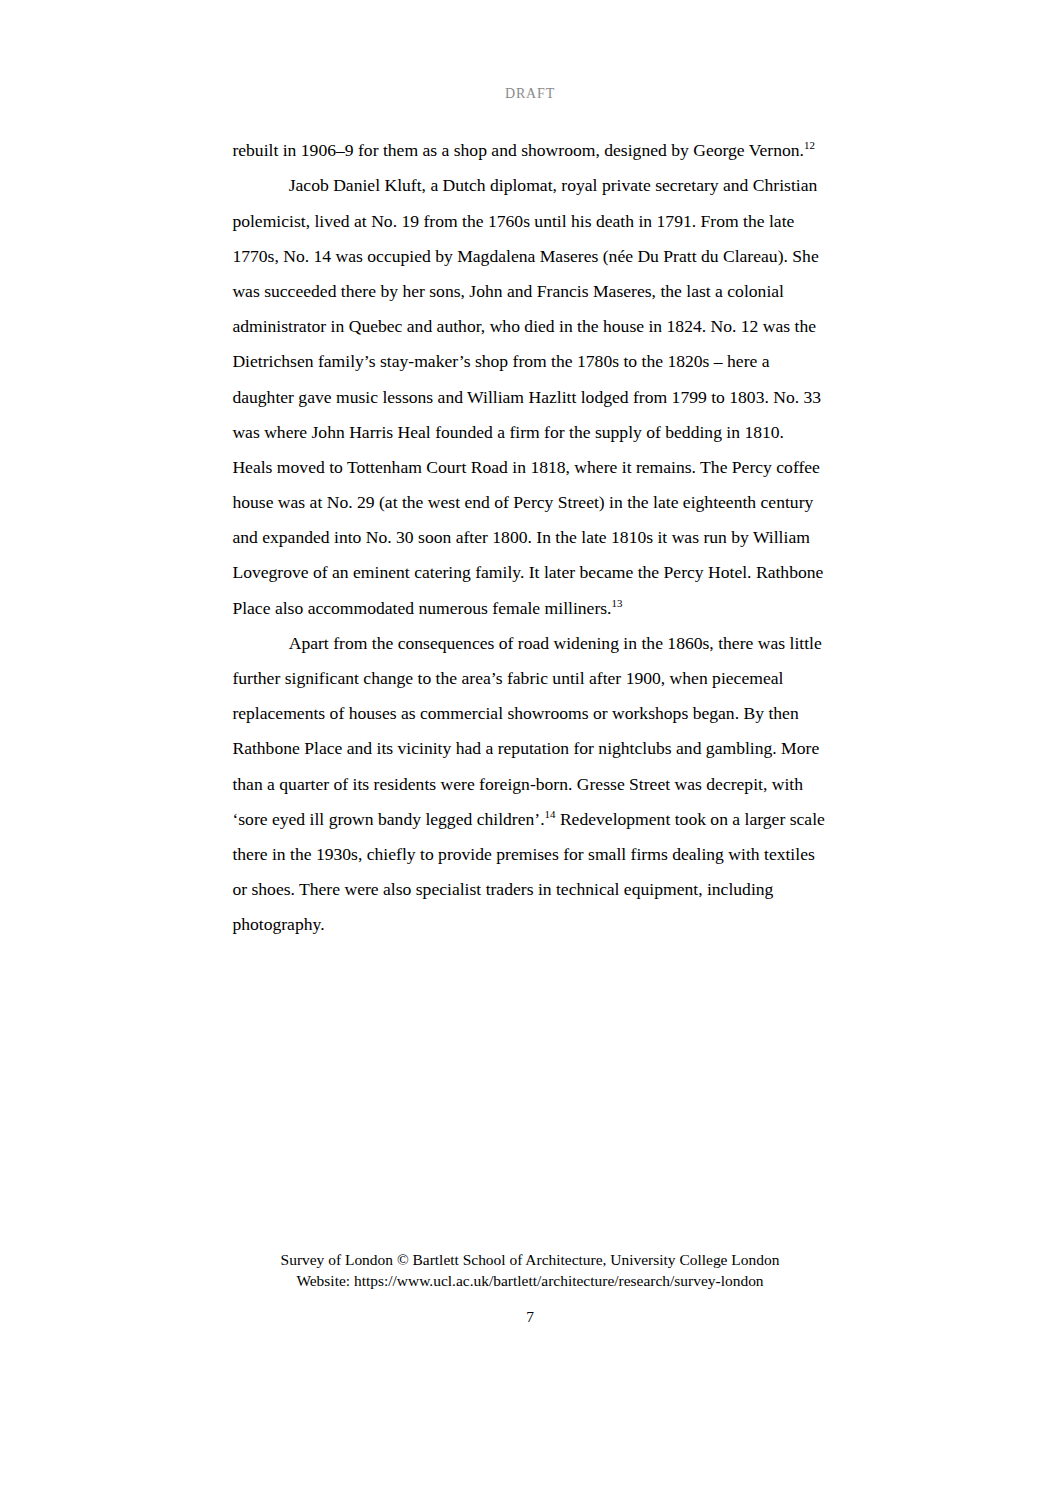DRAFT
rebuilt in 1906–9 for them as a shop and showroom, designed by George Vernon.12
Jacob Daniel Kluft, a Dutch diplomat, royal private secretary and Christian polemicist, lived at No. 19 from the 1760s until his death in 1791. From the late 1770s, No. 14 was occupied by Magdalena Maseres (née Du Pratt du Clareau). She was succeeded there by her sons, John and Francis Maseres, the last a colonial administrator in Quebec and author, who died in the house in 1824. No. 12 was the Dietrichsen family’s stay-maker’s shop from the 1780s to the 1820s – here a daughter gave music lessons and William Hazlitt lodged from 1799 to 1803. No. 33 was where John Harris Heal founded a firm for the supply of bedding in 1810. Heals moved to Tottenham Court Road in 1818, where it remains. The Percy coffee house was at No. 29 (at the west end of Percy Street) in the late eighteenth century and expanded into No. 30 soon after 1800. In the late 1810s it was run by William Lovegrove of an eminent catering family. It later became the Percy Hotel. Rathbone Place also accommodated numerous female milliners.13
Apart from the consequences of road widening in the 1860s, there was little further significant change to the area’s fabric until after 1900, when piecemeal replacements of houses as commercial showrooms or workshops began. By then Rathbone Place and its vicinity had a reputation for nightclubs and gambling. More than a quarter of its residents were foreign-born. Gresse Street was decrepit, with ‘sore eyed ill grown bandy legged children’.14 Redevelopment took on a larger scale there in the 1930s, chiefly to provide premises for small firms dealing with textiles or shoes. There were also specialist traders in technical equipment, including photography.
Survey of London © Bartlett School of Architecture, University College London Website: https://www.ucl.ac.uk/bartlett/architecture/research/survey-london
7